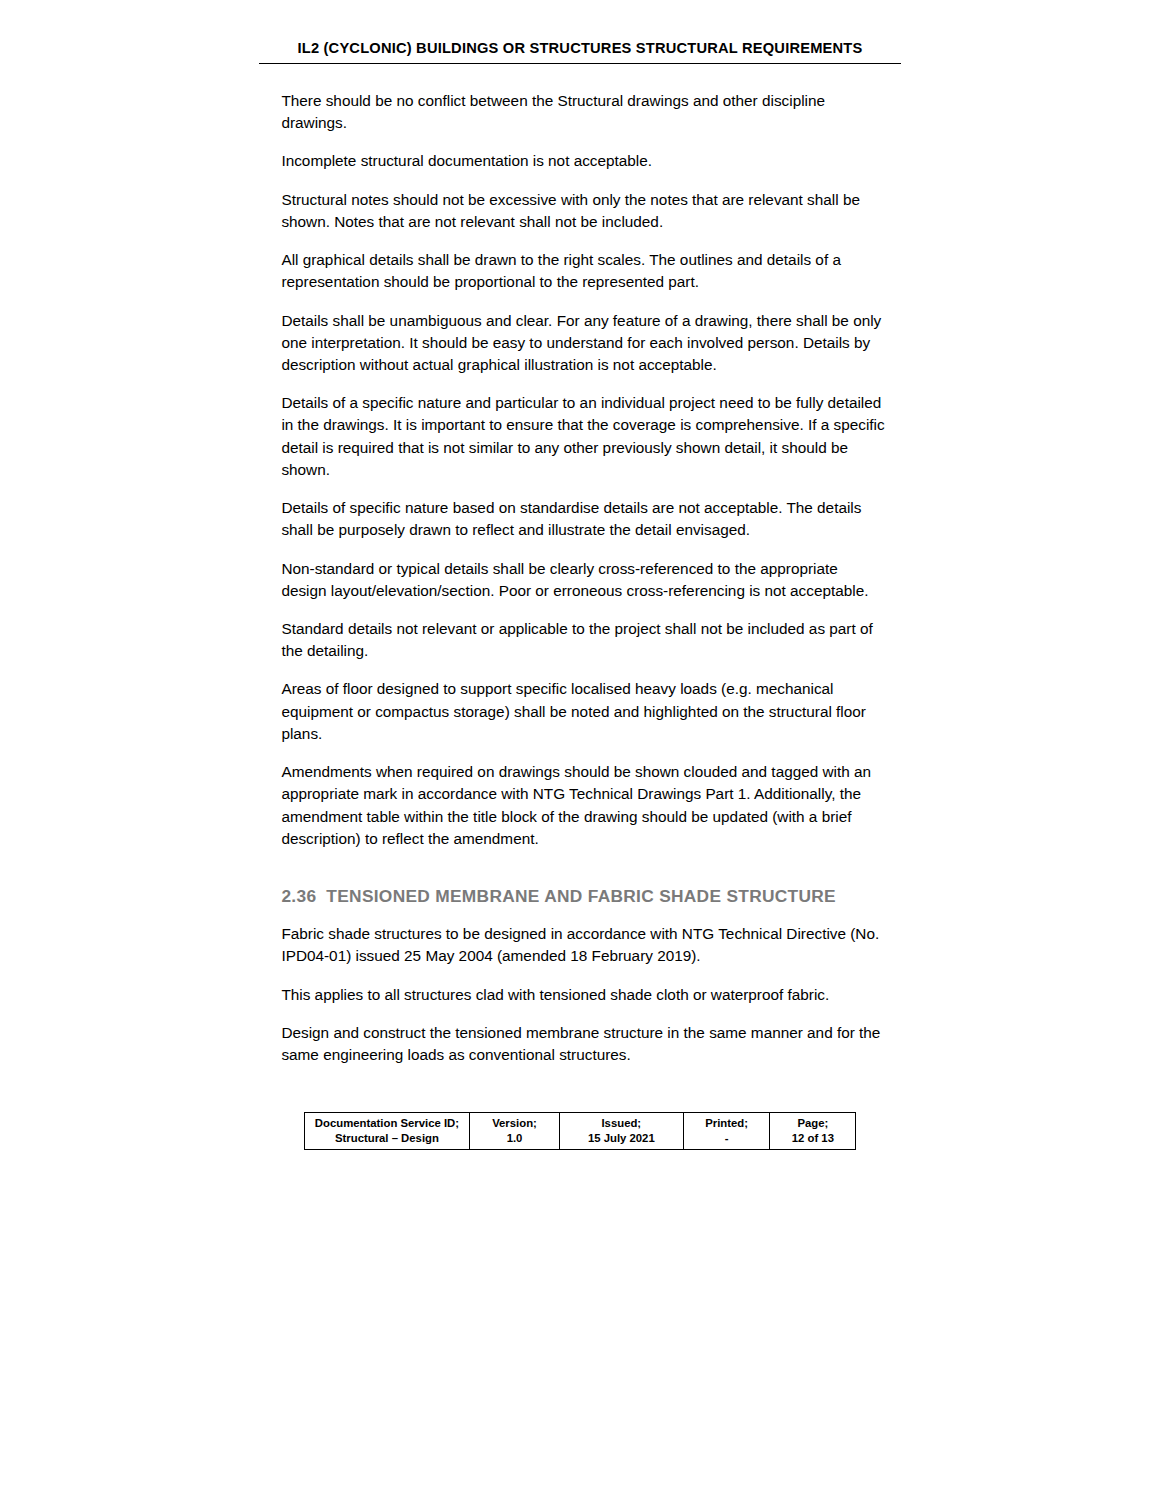IL2 (CYCLONIC) BUILDINGS OR STRUCTURES STRUCTURAL REQUIREMENTS
There should be no conflict between the Structural drawings and other discipline drawings.
Incomplete structural documentation is not acceptable.
Structural notes should not be excessive with only the notes that are relevant shall be shown. Notes that are not relevant shall not be included.
All graphical details shall be drawn to the right scales. The outlines and details of a representation should be proportional to the represented part.
Details shall be unambiguous and clear. For any feature of a drawing, there shall be only one interpretation. It should be easy to understand for each involved person. Details by description without actual graphical illustration is not acceptable.
Details of a specific nature and particular to an individual project need to be fully detailed in the drawings. It is important to ensure that the coverage is comprehensive. If a specific detail is required that is not similar to any other previously shown detail, it should be shown.
Details of specific nature based on standardise details are not acceptable. The details shall be purposely drawn to reflect and illustrate the detail envisaged.
Non-standard or typical details shall be clearly cross-referenced to the appropriate design layout/elevation/section. Poor or erroneous cross-referencing is not acceptable.
Standard details not relevant or applicable to the project shall not be included as part of the detailing.
Areas of floor designed to support specific localised heavy loads (e.g. mechanical equipment or compactus storage) shall be noted and highlighted on the structural floor plans.
Amendments when required on drawings should be shown clouded and tagged with an appropriate mark in accordance with NTG Technical Drawings Part 1. Additionally, the amendment table within the title block of the drawing should be updated (with a brief description) to reflect the amendment.
2.36 TENSIONED MEMBRANE AND FABRIC SHADE STRUCTURE
Fabric shade structures to be designed in accordance with NTG Technical Directive (No. IPD04-01) issued 25 May 2004 (amended 18 February 2019).
This applies to all structures clad with tensioned shade cloth or waterproof fabric.
Design and construct the tensioned membrane structure in the same manner and for the same engineering loads as conventional structures.
| Documentation Service ID; Structural – Design | Version; 1.0 | Issued; 15 July 2021 | Printed; - | Page; 12 of 13 |